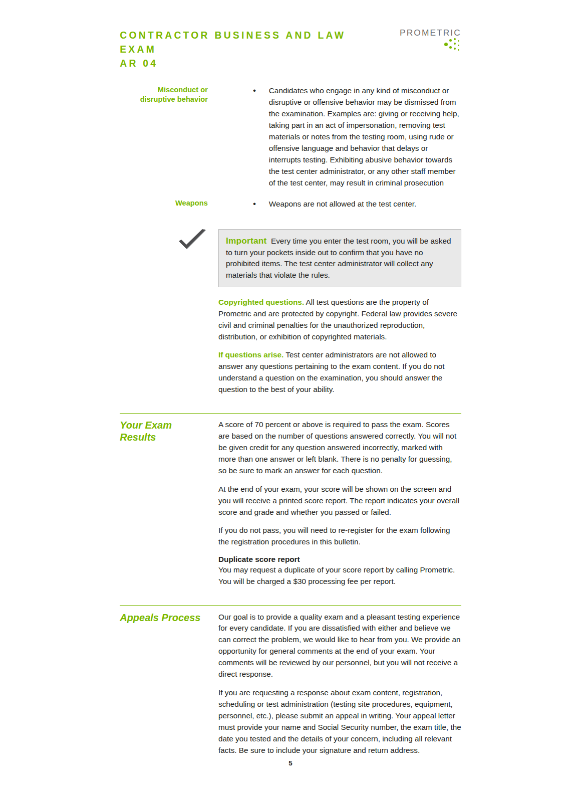CONTRACTOR BUSINESS AND LAW EXAM
AR 04
PROMETRIC
Misconduct or
disruptive behavior
Candidates who engage in any kind of misconduct or disruptive or offensive behavior may be dismissed from the examination. Examples are: giving or receiving help, taking part in an act of impersonation, removing test materials or notes from the testing room, using rude or offensive language and behavior that delays or interrupts testing. Exhibiting abusive behavior towards the test center administrator, or any other staff member of the test center, may result in criminal prosecution
Weapons
Weapons are not allowed at the test center.
Important Every time you enter the test room, you will be asked to turn your pockets inside out to confirm that you have no prohibited items. The test center administrator will collect any materials that violate the rules.
Copyrighted questions. All test questions are the property of Prometric and are protected by copyright. Federal law provides severe civil and criminal penalties for the unauthorized reproduction, distribution, or exhibition of copyrighted materials.
If questions arise. Test center administrators are not allowed to answer any questions pertaining to the exam content. If you do not understand a question on the examination, you should answer the question to the best of your ability.
Your Exam
Results
A score of 70 percent or above is required to pass the exam. Scores are based on the number of questions answered correctly. You will not be given credit for any question answered incorrectly, marked with more than one answer or left blank. There is no penalty for guessing, so be sure to mark an answer for each question.
At the end of your exam, your score will be shown on the screen and you will receive a printed score report. The report indicates your overall score and grade and whether you passed or failed.
If you do not pass, you will need to re-register for the exam following the registration procedures in this bulletin.
Duplicate score report
You may request a duplicate of your score report by calling Prometric. You will be charged a $30 processing fee per report.
Appeals Process
Our goal is to provide a quality exam and a pleasant testing experience for every candidate. If you are dissatisfied with either and believe we can correct the problem, we would like to hear from you. We provide an opportunity for general comments at the end of your exam. Your comments will be reviewed by our personnel, but you will not receive a direct response.
If you are requesting a response about exam content, registration, scheduling or test administration (testing site procedures, equipment, personnel, etc.), please submit an appeal in writing. Your appeal letter must provide your name and Social Security number, the exam title, the date you tested and the details of your concern, including all relevant facts. Be sure to include your signature and return address.
5